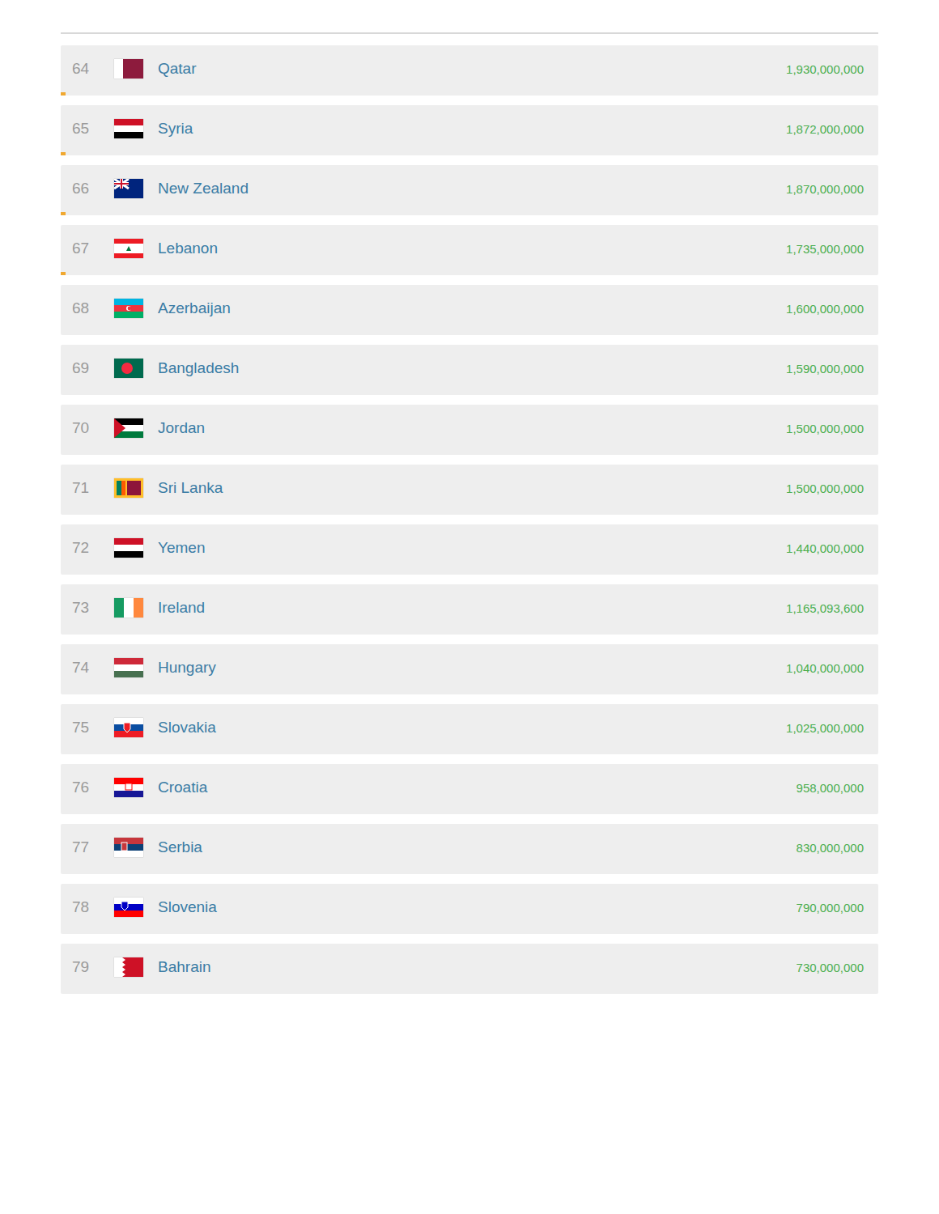64
Qatar
1,930,000,000
65
Syria
1,872,000,000
66
New Zealand
1,870,000,000
67
Lebanon
1,735,000,000
68
Azerbaijan
1,600,000,000
69
Bangladesh
1,590,000,000
70
Jordan
1,500,000,000
71
Sri Lanka
1,500,000,000
72
Yemen
1,440,000,000
73
Ireland
1,165,093,600
74
Hungary
1,040,000,000
75
Slovakia
1,025,000,000
76
Croatia
958,000,000
77
Serbia
830,000,000
78
Slovenia
790,000,000
79
Bahrain
730,000,000